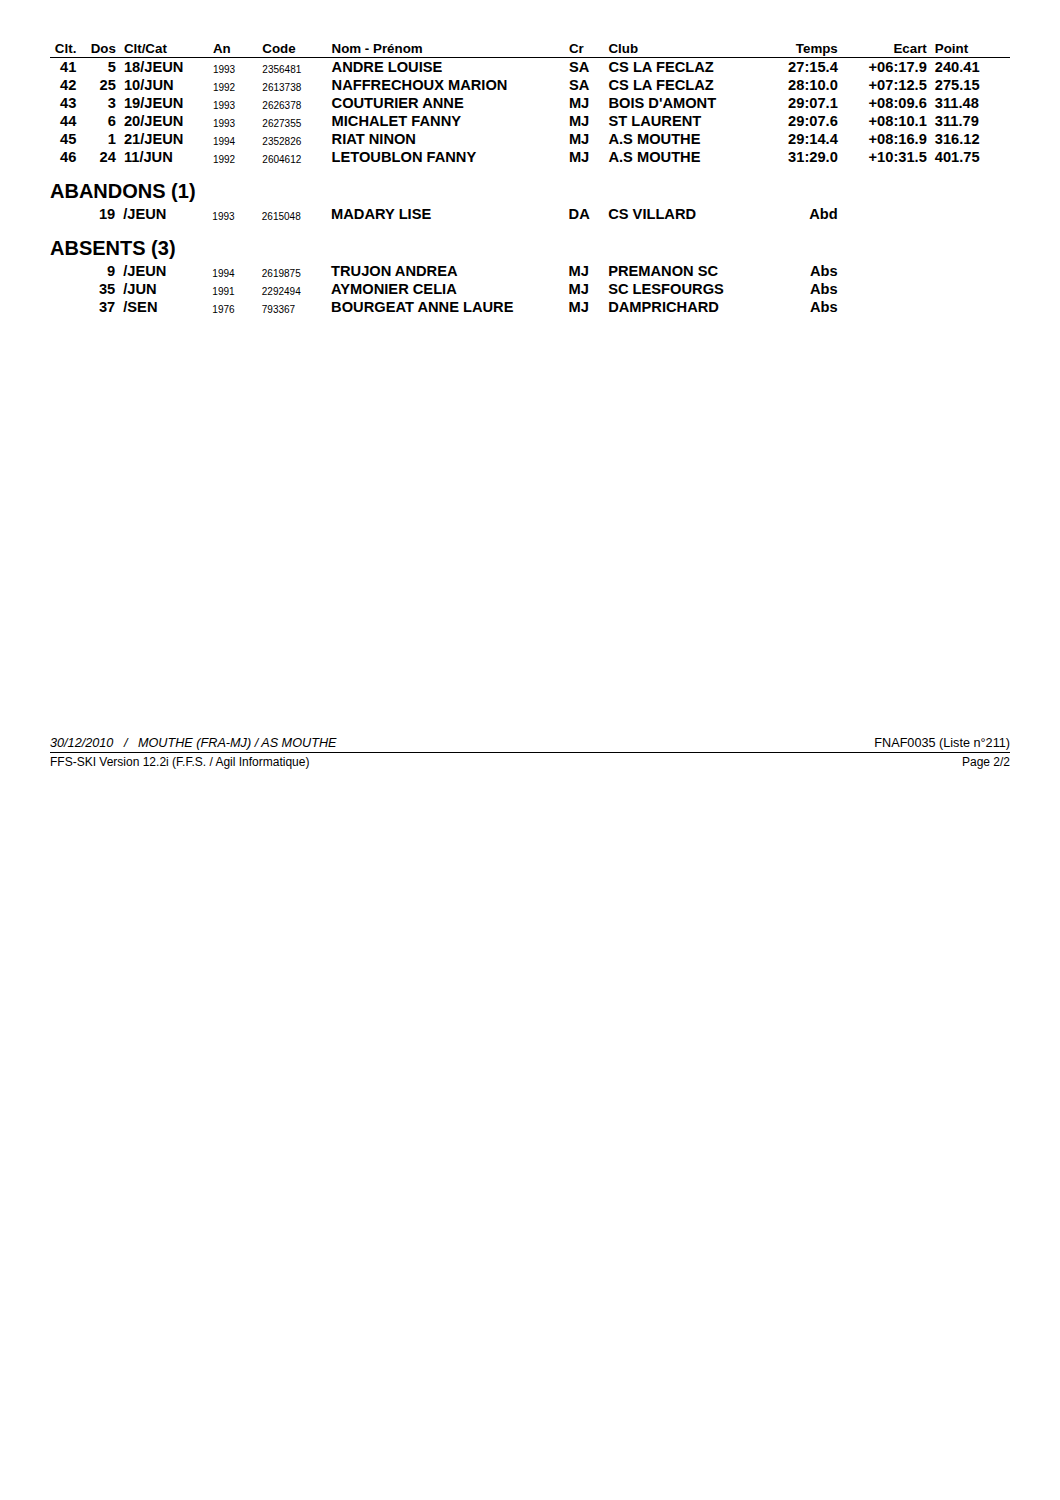| Clt. | Dos | Clt/Cat | An | Code | Nom - Prénom | Cr | Club | Temps | Ecart | Point |
| --- | --- | --- | --- | --- | --- | --- | --- | --- | --- | --- |
| 41 | 5 | 18/JEUN | 1993 | 2356481 | ANDRE LOUISE | SA | CS LA FECLAZ | 27:15.4 | +06:17.9 | 240.41 |
| 42 | 25 | 10/JUN | 1992 | 2613738 | NAFFRECHOUX MARION | SA | CS LA FECLAZ | 28:10.0 | +07:12.5 | 275.15 |
| 43 | 3 | 19/JEUN | 1993 | 2626378 | COUTURIER ANNE | MJ | BOIS D'AMONT | 29:07.1 | +08:09.6 | 311.48 |
| 44 | 6 | 20/JEUN | 1993 | 2627355 | MICHALET FANNY | MJ | ST LAURENT | 29:07.6 | +08:10.1 | 311.79 |
| 45 | 1 | 21/JEUN | 1994 | 2352826 | RIAT NINON | MJ | A.S MOUTHE | 29:14.4 | +08:16.9 | 316.12 |
| 46 | 24 | 11/JUN | 1992 | 2604612 | LETOUBLON FANNY | MJ | A.S MOUTHE | 31:29.0 | +10:31.5 | 401.75 |
ABANDONS (1)
| | 19 | /JEUN | 1993 | 2615048 | MADARY LISE | DA | CS VILLARD | Abd | | |
ABSENTS (3)
| | 9 | /JEUN | 1994 | 2619875 | TRUJON ANDREA | MJ | PREMANON SC | Abs | | |
| | 35 | /JUN | 1991 | 2292494 | AYMONIER CELIA | MJ | SC LESFOURGS | Abs | | |
| | 37 | /SEN | 1976 | 793367 | BOURGEAT ANNE LAURE | MJ | DAMPRICHARD | Abs | | |
30/12/2010 / MOUTHE (FRA-MJ) / AS MOUTHE FNAF0035 (Liste n°211)
FFS-SKI Version 12.2i (F.F.S. / Agil Informatique) Page 2/2